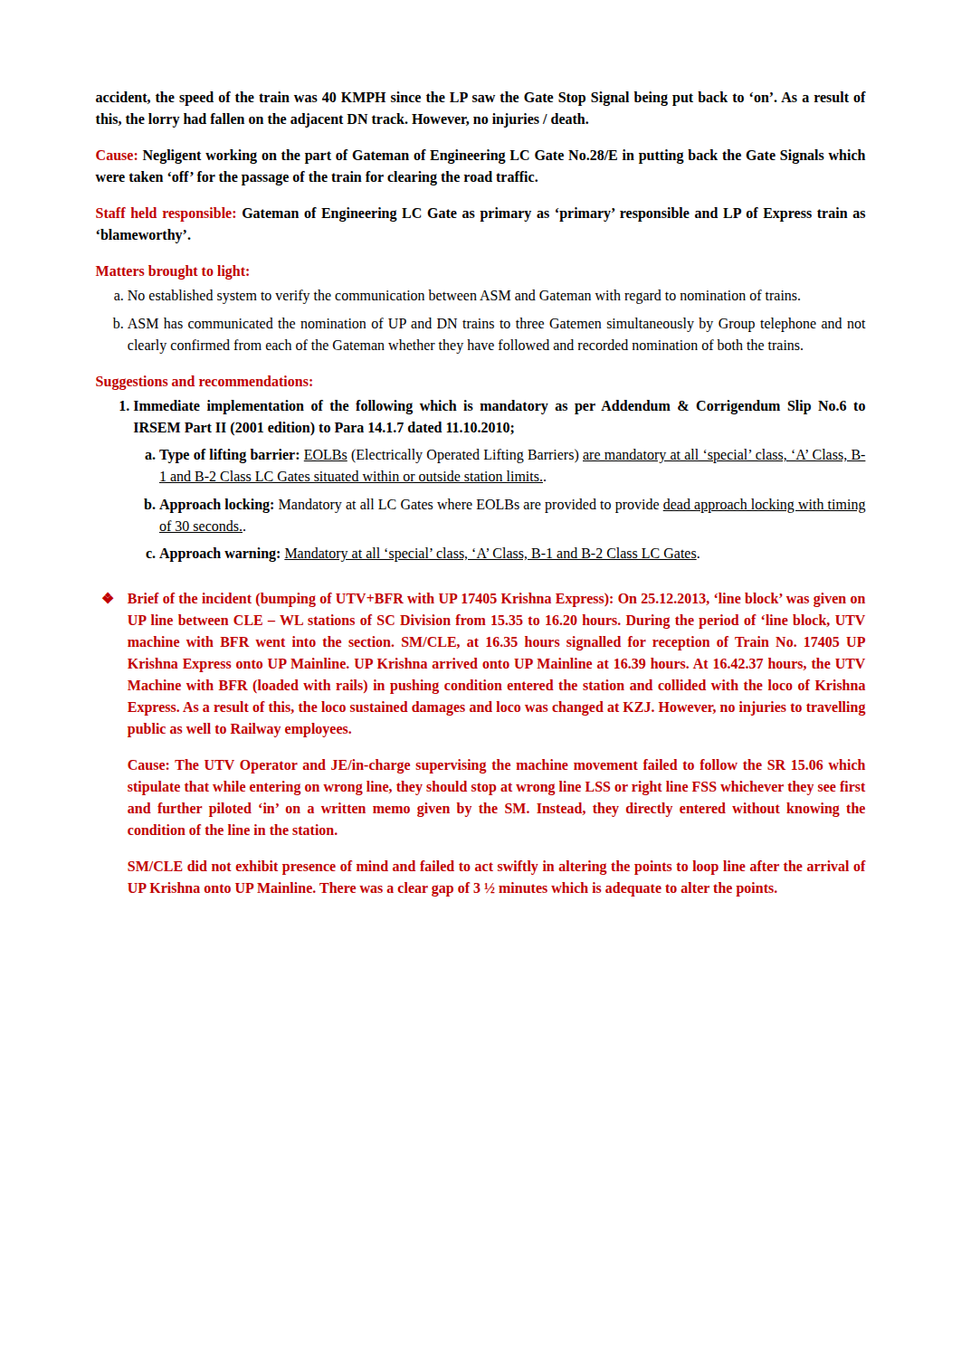accident, the speed of the train was 40 KMPH since the LP saw the Gate Stop Signal being put back to ‘on’. As a result of this, the lorry had fallen on the adjacent DN track. However, no injuries / death.
Cause: Negligent working on the part of Gateman of Engineering LC Gate No.28/E in putting back the Gate Signals which were taken ‘off’ for the passage of the train for clearing the road traffic.
Staff held responsible: Gateman of Engineering LC Gate as primary as ‘primary’ responsible and LP of Express train as ‘blameworthy’.
Matters brought to light:
No established system to verify the communication between ASM and Gateman with regard to nomination of trains.
ASM has communicated the nomination of UP and DN trains to three Gatemen simultaneously by Group telephone and not clearly confirmed from each of the Gateman whether they have followed and recorded nomination of both the trains.
Suggestions and recommendations:
Immediate implementation of the following which is mandatory as per Addendum & Corrigendum Slip No.6 to IRSEM Part II (2001 edition) to Para 14.1.7 dated 11.10.2010;
Type of lifting barrier: EOLBs (Electrically Operated Lifting Barriers) are mandatory at all ‘special’ class, ‘A’ Class, B-1 and B-2 Class LC Gates situated within or outside station limits..
Approach locking: Mandatory at all LC Gates where EOLBs are provided to provide dead approach locking with timing of 30 seconds..
Approach warning: Mandatory at all ‘special’ class, ‘A’ Class, B-1 and B-2 Class LC Gates.
❖
Brief of the incident (bumping of UTV+BFR with UP 17405 Krishna Express): On 25.12.2013, ‘line block’ was given on UP line between CLE – WL stations of SC Division from 15.35 to 16.20 hours. During the period of ‘line block, UTV machine with BFR went into the section. SM/CLE, at 16.35 hours signalled for reception of Train No. 17405 UP Krishna Express onto UP Mainline. UP Krishna arrived onto UP Mainline at 16.39 hours. At 16.42.37 hours, the UTV Machine with BFR (loaded with rails) in pushing condition entered the station and collided with the loco of Krishna Express. As a result of this, the loco sustained damages and loco was changed at KZJ. However, no injuries to travelling public as well to Railway employees.
Cause: The UTV Operator and JE/in-charge supervising the machine movement failed to follow the SR 15.06 which stipulate that while entering on wrong line, they should stop at wrong line LSS or right line FSS whichever they see first and further piloted ‘in’ on a written memo given by the SM. Instead, they directly entered without knowing the condition of the line in the station.
SM/CLE did not exhibit presence of mind and failed to act swiftly in altering the points to loop line after the arrival of UP Krishna onto UP Mainline. There was a clear gap of 3 ½ minutes which is adequate to alter the points.